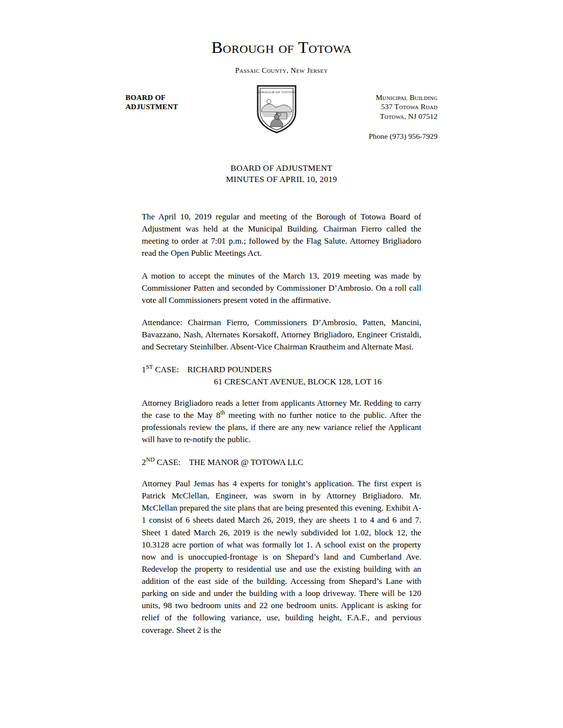Borough of Totowa
Passaic County, New Jersey
BOARD OF
ADJUSTMENT
BOROUGH OF TOTOWA
Municipal Building
537 Totowa Road
Totowa, NJ 07512
Phone (973) 956-7929
BOARD OF ADJUSTMENT
MINUTES OF APRIL 10, 2019
The April 10, 2019 regular and meeting of the Borough of Totowa Board of Adjustment was held at the Municipal Building. Chairman Fierro called the meeting to order at 7:01 p.m.; followed by the Flag Salute. Attorney Brigliadoro read the Open Public Meetings Act.
A motion to accept the minutes of the March 13, 2019 meeting was made by Commissioner Patten and seconded by Commissioner D’Ambrosio. On a roll call vote all Commissioners present voted in the affirmative.
Attendance: Chairman Fierro, Commissioners D’Ambrosio, Patten, Mancini, Bavazzano, Nash, Alternates Korsakoff, Attorney Brigliadoro, Engineer Cristaldi, and Secretary Steinhilber. Absent-Vice Chairman Krautheim and Alternate Masi.
1ST CASE: RICHARD POUNDERS
61 CRESCANT AVENUE, BLOCK 128, LOT 16
Attorney Brigliadoro reads a letter from applicants Attorney Mr. Redding to carry the case to the May 8th meeting with no further notice to the public. After the professionals review the plans, if there are any new variance relief the Applicant will have to re-notify the public.
2ND CASE: THE MANOR @ TOTOWA LLC
Attorney Paul Jemas has 4 experts for tonight’s application. The first expert is Patrick McClellan, Engineer, was sworn in by Attorney Brigliadoro. Mr. McClellan prepared the site plans that are being presented this evening. Exhibit A-1 consist of 6 sheets dated March 26, 2019, they are sheets 1 to 4 and 6 and 7. Sheet 1 dated March 26, 2019 is the newly subdivided lot 1.02, block 12, the 10.3128 acre portion of what was formally lot 1. A school exist on the property now and is unoccupied-frontage is on Shepard’s land and Cumberland Ave. Redevelop the property to residential use and use the existing building with an addition of the east side of the building. Accessing from Shepard’s Lane with parking on side and under the building with a loop driveway. There will be 120 units, 98 two bedroom units and 22 one bedroom units. Applicant is asking for relief of the following variance, use, building height, F.A.F., and pervious coverage. Sheet 2 is the